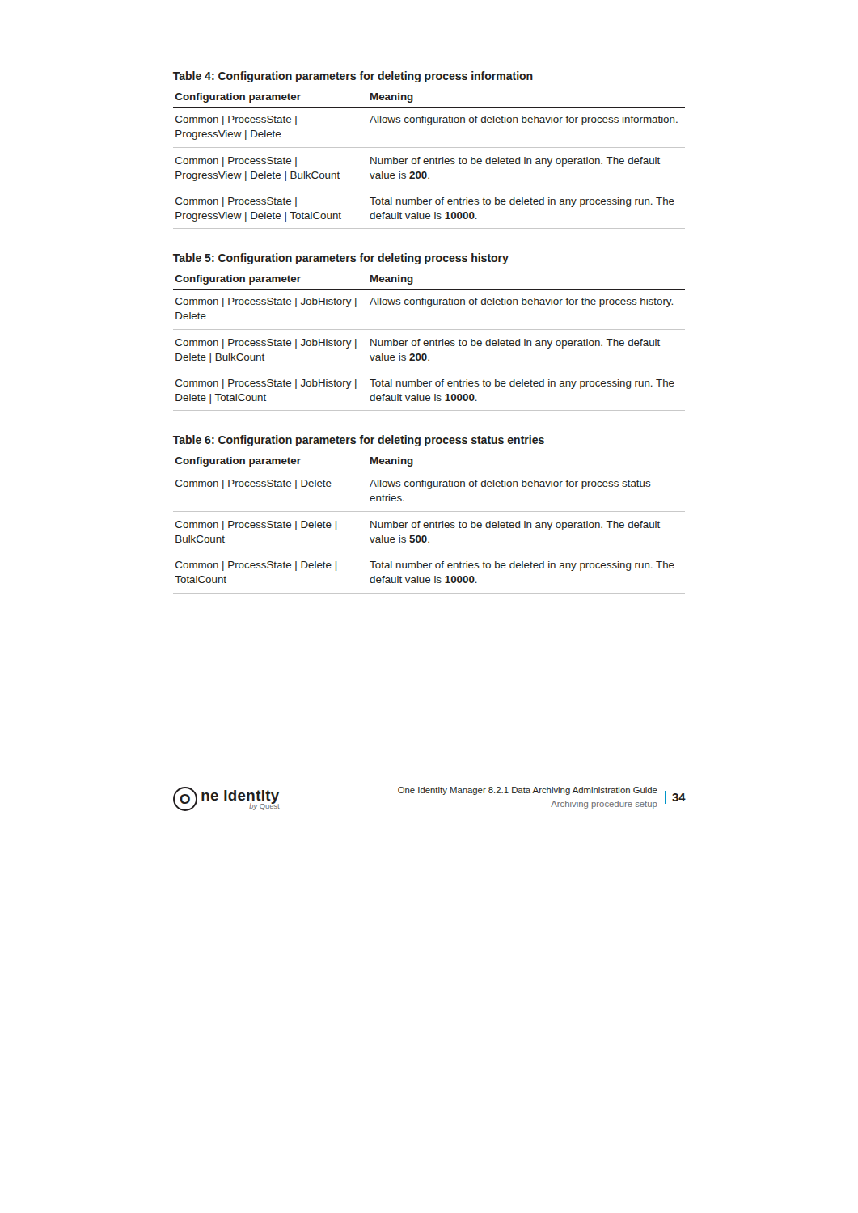Table 4: Configuration parameters for deleting process information
| Configuration parameter | Meaning |
| --- | --- |
| Common / ProcessState / ProgressView / Delete | Allows configuration of deletion behavior for process information. |
| Common / ProcessState / ProgressView / Delete / BulkCount | Number of entries to be deleted in any operation. The default value is 200 . |
| Common / ProcessState / ProgressView / Delete / TotalCount | Total number of entries to be deleted in any processing run. The default value is 10000 . |
Table 5: Configuration parameters for deleting process history
| Configuration parameter | Meaning |
| --- | --- |
| Common / ProcessState / JobHistory / Delete | Allows configuration of deletion behavior for the process history. |
| Common / ProcessState / JobHistory / Delete / BulkCount | Number of entries to be deleted in any operation. The default value is 200 . |
| Common / ProcessState / JobHistory / Delete / TotalCount | Total number of entries to be deleted in any processing run. The default value is 10000 . |
Table 6: Configuration parameters for deleting process status entries
| Configuration parameter | Meaning |
| --- | --- |
| Common / ProcessState / Delete | Allows configuration of deletion behavior for process status entries. |
| Common / ProcessState / Delete / BulkCount | Number of entries to be deleted in any operation. The default value is 500 . |
| Common / ProcessState / Delete / TotalCount | Total number of entries to be deleted in any processing run. The default value is 10000 . |
O
ne Identity
by Quest
One Identity Manager 8.2.1 Data Archiving Administration Guide
Archiving procedure setup
34